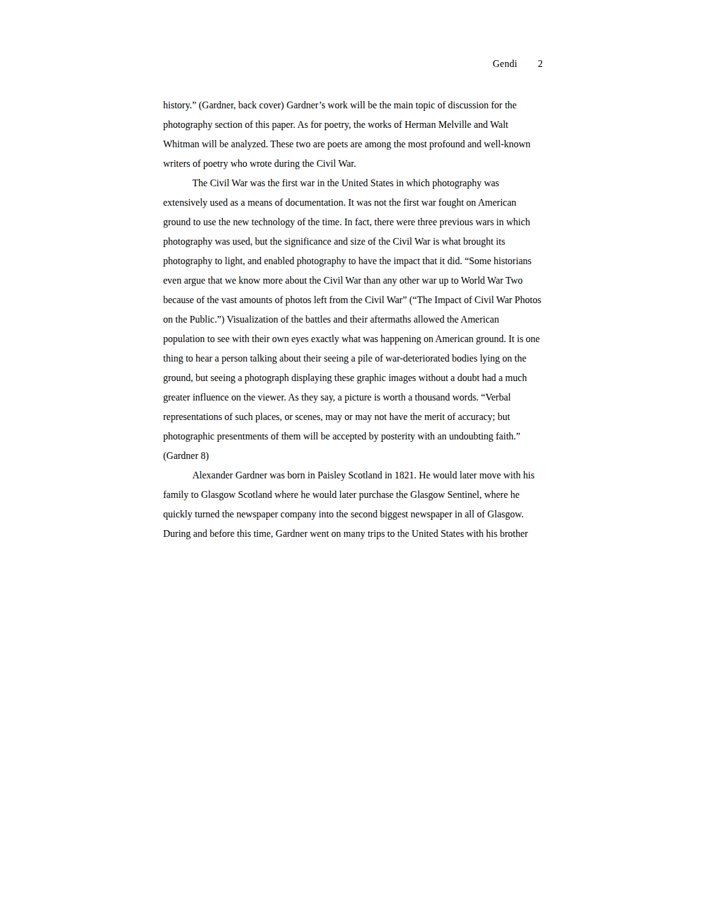Gendi2
history.” (Gardner, back cover) Gardner’s work will be the main topic of discussion for the photography section of this paper. As for poetry, the works of Herman Melville and Walt Whitman will be analyzed. These two are poets are among the most profound and well-known writers of poetry who wrote during the Civil War.
The Civil War was the first war in the United States in which photography was extensively used as a means of documentation. It was not the first war fought on American ground to use the new technology of the time. In fact, there were three previous wars in which photography was used, but the significance and size of the Civil War is what brought its photography to light, and enabled photography to have the impact that it did. “Some historians even argue that we know more about the Civil War than any other war up to World War Two because of the vast amounts of photos left from the Civil War” (“The Impact of Civil War Photos on the Public.”) Visualization of the battles and their aftermaths allowed the American population to see with their own eyes exactly what was happening on American ground. It is one thing to hear a person talking about their seeing a pile of war-deteriorated bodies lying on the ground, but seeing a photograph displaying these graphic images without a doubt had a much greater influence on the viewer. As they say, a picture is worth a thousand words. “Verbal representations of such places, or scenes, may or may not have the merit of accuracy; but photographic presentments of them will be accepted by posterity with an undoubting faith.” (Gardner 8)
Alexander Gardner was born in Paisley Scotland in 1821. He would later move with his family to Glasgow Scotland where he would later purchase the Glasgow Sentinel, where he quickly turned the newspaper company into the second biggest newspaper in all of Glasgow. During and before this time, Gardner went on many trips to the United States with his brother